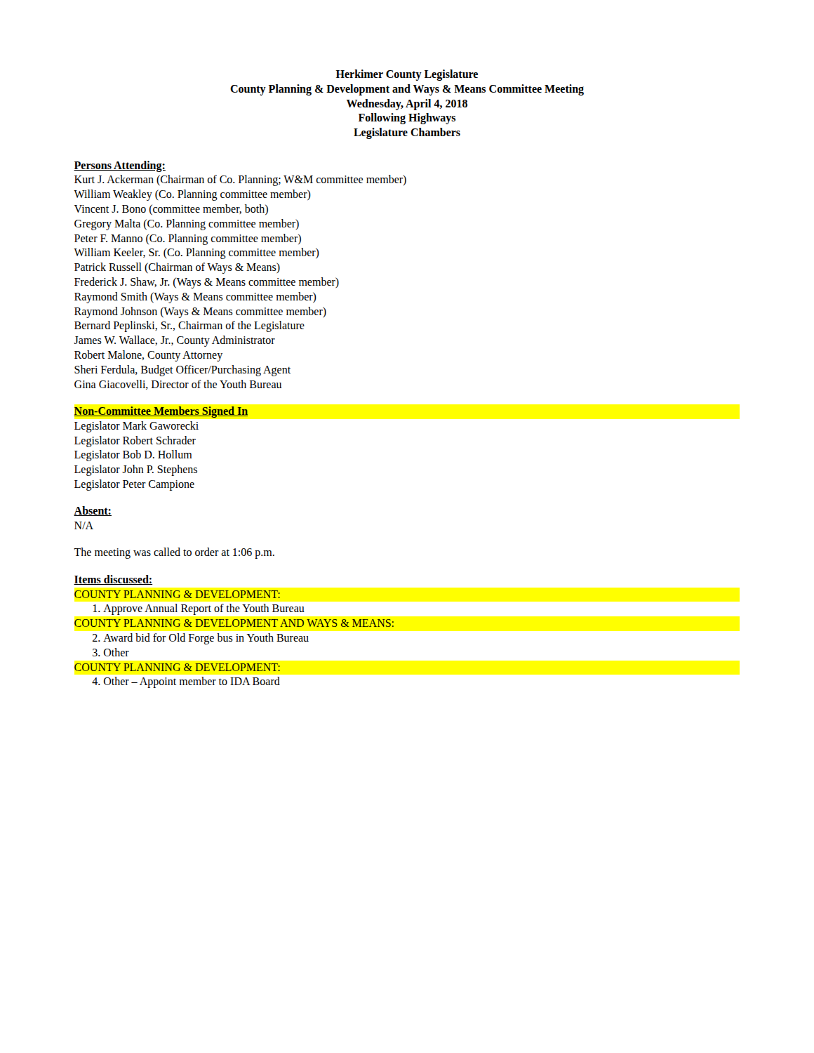Herkimer County Legislature
County Planning & Development and Ways & Means Committee Meeting
Wednesday, April 4, 2018
Following Highways
Legislature Chambers
Persons Attending:
Kurt J. Ackerman (Chairman of Co. Planning; W&M committee member)
William Weakley (Co. Planning committee member)
Vincent J. Bono (committee member, both)
Gregory Malta (Co. Planning committee member)
Peter F. Manno (Co. Planning committee member)
William Keeler, Sr. (Co. Planning committee member)
Patrick Russell (Chairman of Ways & Means)
Frederick J. Shaw, Jr. (Ways & Means committee member)
Raymond Smith (Ways & Means committee member)
Raymond Johnson (Ways & Means committee member)
Bernard Peplinski, Sr., Chairman of the Legislature
James W. Wallace, Jr., County Administrator
Robert Malone, County Attorney
Sheri Ferdula, Budget Officer/Purchasing Agent
Gina Giacovelli, Director of the Youth Bureau
Non-Committee Members Signed In
Legislator Mark Gaworecki
Legislator Robert Schrader
Legislator Bob D. Hollum
Legislator John P. Stephens
Legislator Peter Campione
Absent:
N/A
The meeting was called to order at 1:06 p.m.
Items discussed:
COUNTY PLANNING & DEVELOPMENT:
Approve Annual Report of the Youth Bureau
COUNTY PLANNING & DEVELOPMENT AND WAYS & MEANS:
Award bid for Old Forge bus in Youth Bureau
Other
COUNTY PLANNING & DEVELOPMENT:
Other – Appoint member to IDA Board